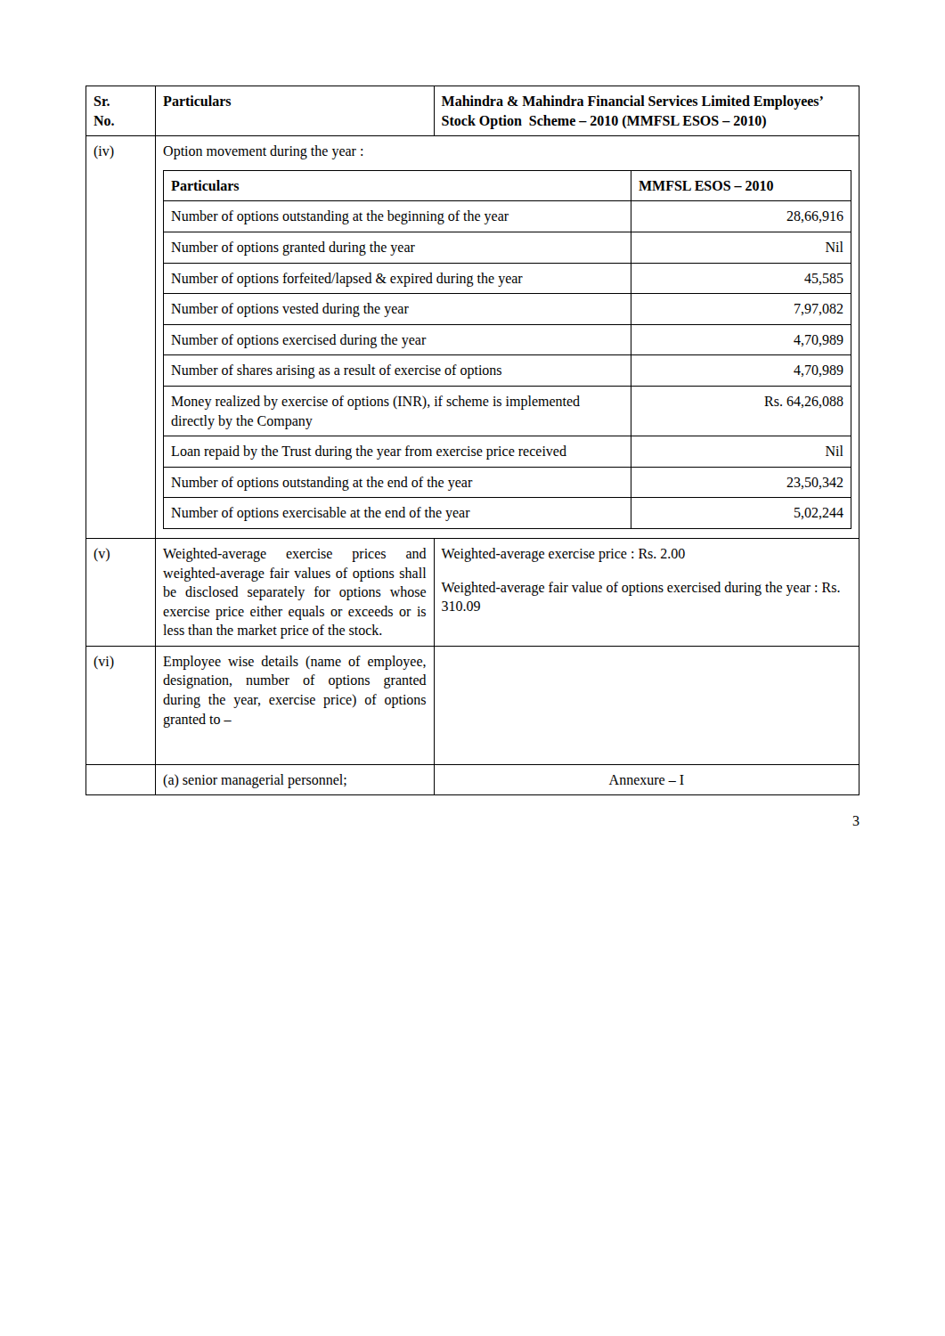| Sr. No. | Particulars | Mahindra & Mahindra Financial Services Limited Employees’ Stock Option Scheme – 2010 (MMFSL ESOS – 2010) |
| --- | --- | --- |
| (iv) | Option movement during the year : / Particulars / MMFSL ESOS – 2010 / / --- / --- / / Number of options outstanding at the beginning of the year / 28,66,916 / / Number of options granted during the year / Nil / / Number of options forfeited/lapsed & expired during the year / 45,585 / / Number of options vested during the year / 7,97,082 / / Number of options exercised during the year / 4,70,989 / / Number of shares arising as a result of exercise of options / 4,70,989 / / Money realized by exercise of options (INR), if scheme is implemented directly by the Company / Rs. 64,26,088 / / Loan repaid by the Trust during the year from exercise price received / Nil / / Number of options outstanding at the end of the year / 23,50,342 / / Number of options exercisable at the end of the year / 5,02,244 / |
| (v) | Weighted-average exercise prices and weighted-average fair values of options shall be disclosed separately for options whose exercise price either equals or exceeds or is less than the market price of the stock. | Weighted-average exercise price : Rs. 2.00 Weighted-average fair value of options exercised during the year : Rs. 310.09 |
| (vi) | Employee wise details (name of employee, designation, number of options granted during the year, exercise price) of options granted to – | |
| | (a) senior managerial personnel; | Annexure – I |
3